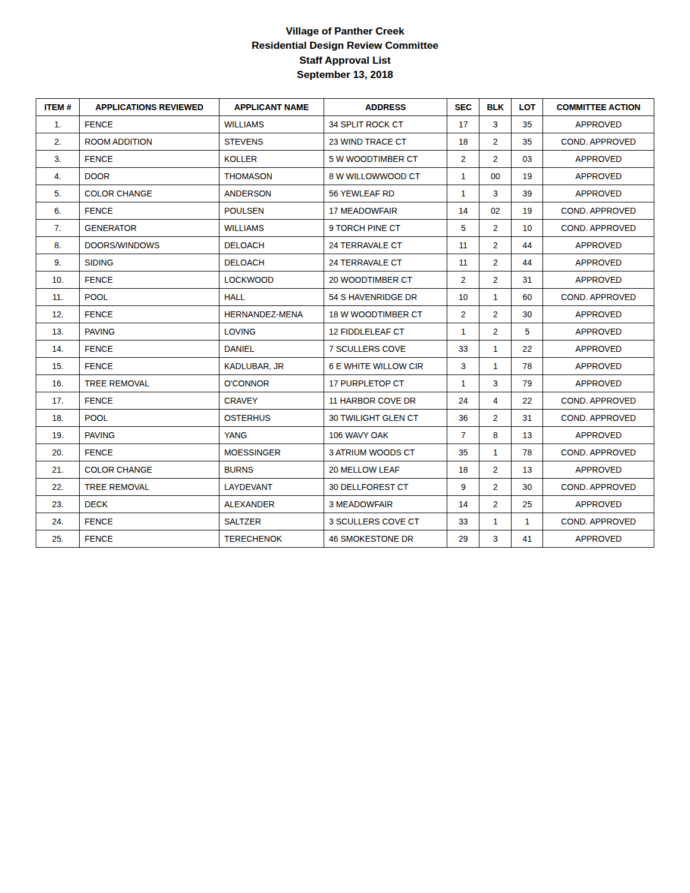Village of Panther Creek
Residential Design Review Committee
Staff Approval List
September 13, 2018
| ITEM # | APPLICATIONS REVIEWED | APPLICANT NAME | ADDRESS | SEC | BLK | LOT | COMMITTEE ACTION |
| --- | --- | --- | --- | --- | --- | --- | --- |
| 1. | FENCE | WILLIAMS | 34 SPLIT ROCK CT | 17 | 3 | 35 | APPROVED |
| 2. | ROOM ADDITION | STEVENS | 23 WIND TRACE CT | 18 | 2 | 35 | COND. APPROVED |
| 3. | FENCE | KOLLER | 5 W WOODTIMBER CT | 2 | 2 | 03 | APPROVED |
| 4. | DOOR | THOMASON | 8 W WILLOWWOOD CT | 1 | 00 | 19 | APPROVED |
| 5. | COLOR CHANGE | ANDERSON | 56 YEWLEAF RD | 1 | 3 | 39 | APPROVED |
| 6. | FENCE | POULSEN | 17 MEADOWFAIR | 14 | 02 | 19 | COND. APPROVED |
| 7. | GENERATOR | WILLIAMS | 9 TORCH PINE CT | 5 | 2 | 10 | COND. APPROVED |
| 8. | DOORS/WINDOWS | DELOACH | 24 TERRAVALE CT | 11 | 2 | 44 | APPROVED |
| 9. | SIDING | DELOACH | 24 TERRAVALE CT | 11 | 2 | 44 | APPROVED |
| 10. | FENCE | LOCKWOOD | 20 WOODTIMBER CT | 2 | 2 | 31 | APPROVED |
| 11. | POOL | HALL | 54 S HAVENRIDGE DR | 10 | 1 | 60 | COND. APPROVED |
| 12. | FENCE | HERNANDEZ-MENA | 18 W WOODTIMBER CT | 2 | 2 | 30 | APPROVED |
| 13. | PAVING | LOVING | 12 FIDDLELEAF CT | 1 | 2 | 5 | APPROVED |
| 14. | FENCE | DANIEL | 7 SCULLERS COVE | 33 | 1 | 22 | APPROVED |
| 15. | FENCE | KADLUBAR, JR | 6 E WHITE WILLOW CIR | 3 | 1 | 78 | APPROVED |
| 16. | TREE REMOVAL | O'CONNOR | 17 PURPLETOP CT | 1 | 3 | 79 | APPROVED |
| 17. | FENCE | CRAVEY | 11 HARBOR COVE DR | 24 | 4 | 22 | COND. APPROVED |
| 18. | POOL | OSTERHUS | 30 TWILIGHT GLEN CT | 36 | 2 | 31 | COND. APPROVED |
| 19. | PAVING | YANG | 106 WAVY OAK | 7 | 8 | 13 | APPROVED |
| 20. | FENCE | MOESSINGER | 3 ATRIUM WOODS CT | 35 | 1 | 78 | COND. APPROVED |
| 21. | COLOR CHANGE | BURNS | 20 MELLOW LEAF | 18 | 2 | 13 | APPROVED |
| 22. | TREE REMOVAL | LAYDEVANT | 30 DELLFOREST CT | 9 | 2 | 30 | COND. APPROVED |
| 23. | DECK | ALEXANDER | 3 MEADOWFAIR | 14 | 2 | 25 | APPROVED |
| 24. | FENCE | SALTZER | 3 SCULLERS COVE CT | 33 | 1 | 1 | COND. APPROVED |
| 25. | FENCE | TERECHENOK | 46 SMOKESTONE DR | 29 | 3 | 41 | APPROVED |